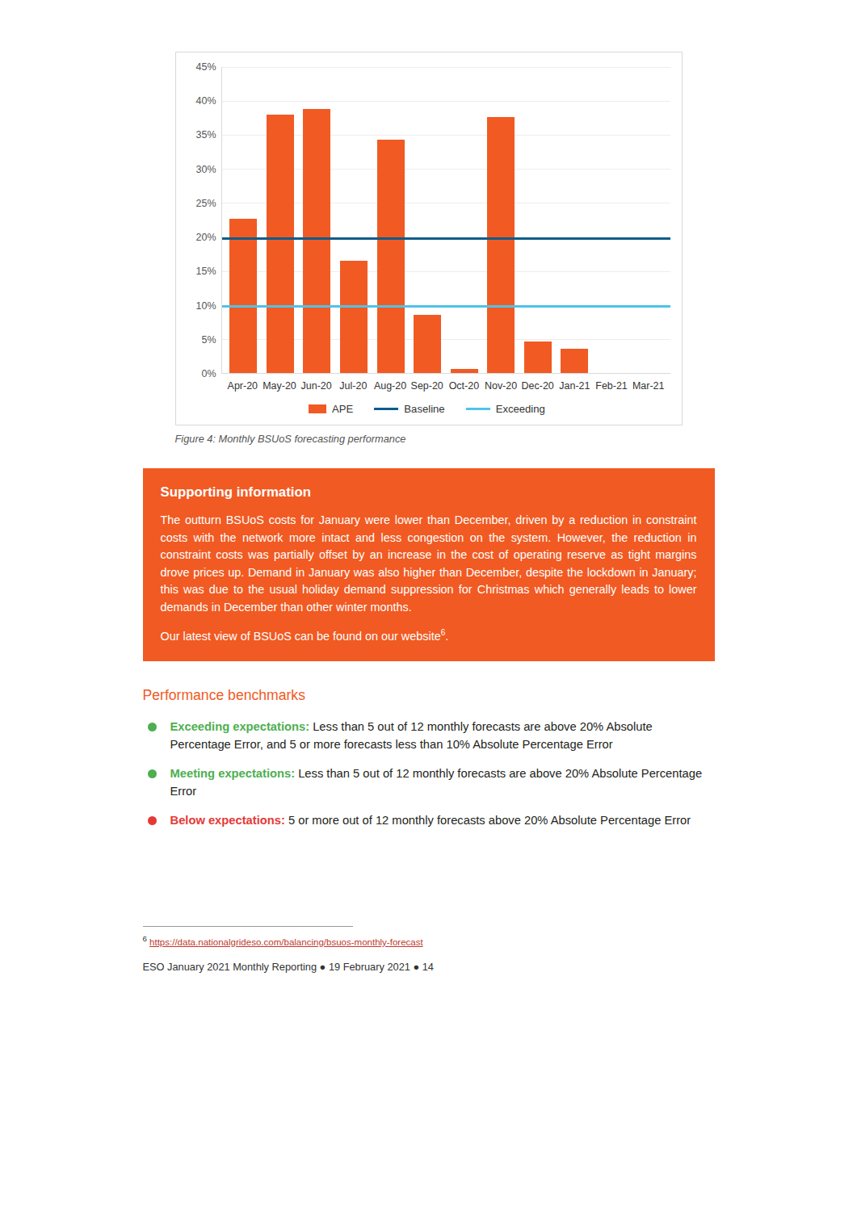45% 40% 35% 30% 25% 20% 15% 10% 5% 0%
Apr-20 May-20 Jun-20 Jul-20 Aug-20 Sep-20 Oct-20 Nov-20 Dec-20 Jan-21 Feb-21 Mar-21
APE Baseline Exceeding
Figure 4: Monthly BSUoS forecasting performance
Supporting information
The outturn BSUoS costs for January were lower than December, driven by a reduction in constraint costs with the network more intact and less congestion on the system. However, the reduction in constraint costs was partially offset by an increase in the cost of operating reserve as tight margins drove prices up. Demand in January was also higher than December, despite the lockdown in January; this was due to the usual holiday demand suppression for Christmas which generally leads to lower demands in December than other winter months.
Our latest view of BSUoS can be found on our website6.
Performance benchmarks
Exceeding expectations: Less than 5 out of 12 monthly forecasts are above 20% Absolute Percentage Error, and 5 or more forecasts less than 10% Absolute Percentage Error
Meeting expectations: Less than 5 out of 12 monthly forecasts are above 20% Absolute Percentage Error
Below expectations: 5 or more out of 12 monthly forecasts above 20% Absolute Percentage Error
6 https://data.nationalgrideso.com/balancing/bsuos-monthly-forecast
ESO January 2021 Monthly Reporting ● 19 February 2021 ● 14